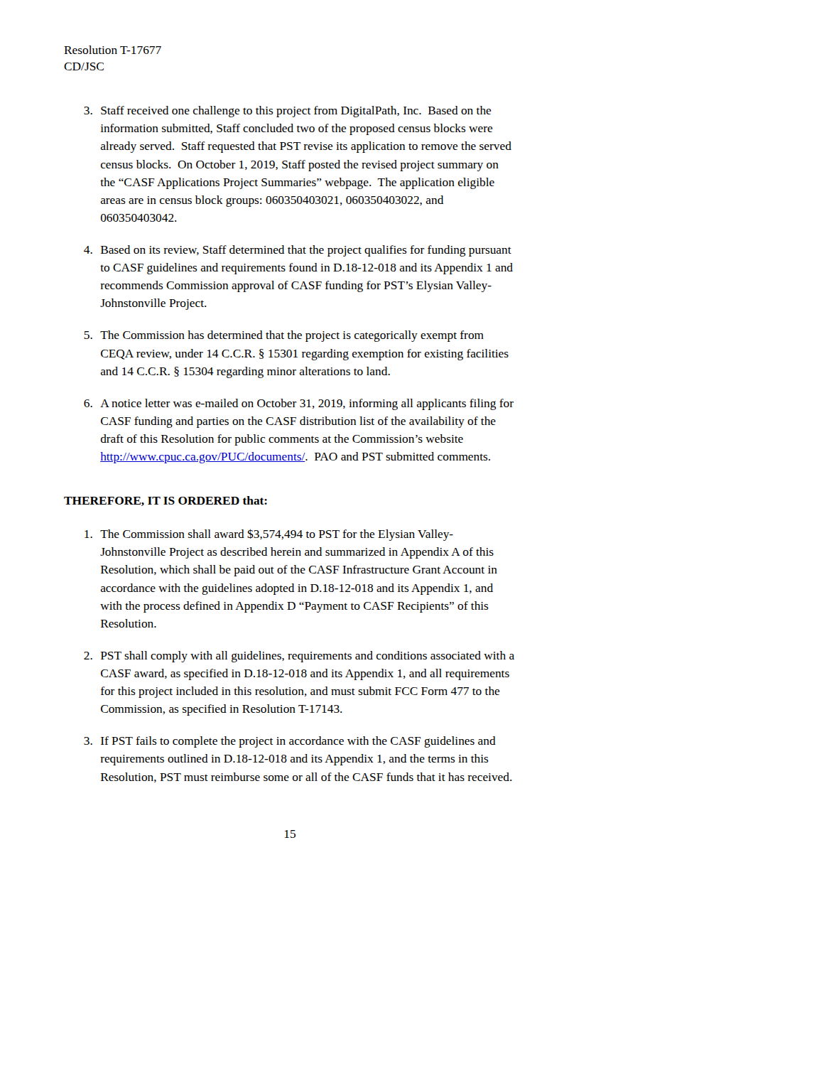Resolution T-17677
CD/JSC
Staff received one challenge to this project from DigitalPath, Inc. Based on the information submitted, Staff concluded two of the proposed census blocks were already served. Staff requested that PST revise its application to remove the served census blocks. On October 1, 2019, Staff posted the revised project summary on the “CASF Applications Project Summaries” webpage. The application eligible areas are in census block groups: 060350403021, 060350403022, and 060350403042.
Based on its review, Staff determined that the project qualifies for funding pursuant to CASF guidelines and requirements found in D.18-12-018 and its Appendix 1 and recommends Commission approval of CASF funding for PST’s Elysian Valley-Johnstonville Project.
The Commission has determined that the project is categorically exempt from CEQA review, under 14 C.C.R. § 15301 regarding exemption for existing facilities and 14 C.C.R. § 15304 regarding minor alterations to land.
A notice letter was e-mailed on October 31, 2019, informing all applicants filing for CASF funding and parties on the CASF distribution list of the availability of the draft of this Resolution for public comments at the Commission’s website http://www.cpuc.ca.gov/PUC/documents/. PAO and PST submitted comments.
THEREFORE, IT IS ORDERED that:
The Commission shall award $3,574,494 to PST for the Elysian Valley-Johnstonville Project as described herein and summarized in Appendix A of this Resolution, which shall be paid out of the CASF Infrastructure Grant Account in accordance with the guidelines adopted in D.18-12-018 and its Appendix 1, and with the process defined in Appendix D “Payment to CASF Recipients” of this Resolution.
PST shall comply with all guidelines, requirements and conditions associated with a CASF award, as specified in D.18-12-018 and its Appendix 1, and all requirements for this project included in this resolution, and must submit FCC Form 477 to the Commission, as specified in Resolution T-17143.
If PST fails to complete the project in accordance with the CASF guidelines and requirements outlined in D.18-12-018 and its Appendix 1, and the terms in this Resolution, PST must reimburse some or all of the CASF funds that it has received.
15